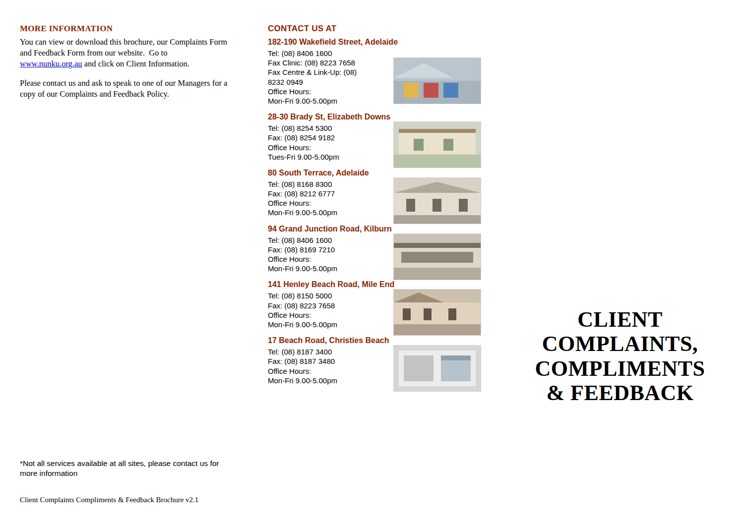MORE INFORMATION
You can view or download this brochure, our Complaints Form and Feedback Form from our website. Go to www.nunku.org.au and click on Client Information.
Please contact us and ask to speak to one of our Managers for a copy of our Complaints and Feedback Policy.
CONTACT US AT
182-190 Wakefield Street, Adelaide
Tel: (08) 8406 1600
Fax Clinic: (08) 8223 7658
Fax Centre & Link-Up: (08) 8232 0949
Office Hours:
Mon-Fri 9.00-5.00pm
28-30 Brady St, Elizabeth Downs
Tel: (08) 8254 5300
Fax: (08) 8254 9182
Office Hours:
Tues-Fri 9.00-5.00pm
80 South Terrace, Adelaide
Tel: (08) 8168 8300
Fax: (08) 8212 6777
Office Hours:
Mon-Fri 9.00-5.00pm
94 Grand Junction Road, Kilburn
Tel: (08) 8406 1600
Fax: (08) 8169 7210
Office Hours:
Mon-Fri 9.00-5.00pm
141 Henley Beach Road, Mile End
Tel: (08) 8150 5000
Fax: (08) 8223 7658
Office Hours:
Mon-Fri 9.00-5.00pm
17 Beach Road, Christies Beach
Tel: (08) 8187 3400
Fax: (08) 8187 3480
Office Hours:
Mon-Fri 9.00-5.00pm
CLIENT
COMPLAINTS,
COMPLIMENTS
& FEEDBACK
*Not all services available at all sites, please contact us for more information
Client Complaints Compliments & Feedback Brochure v2.1